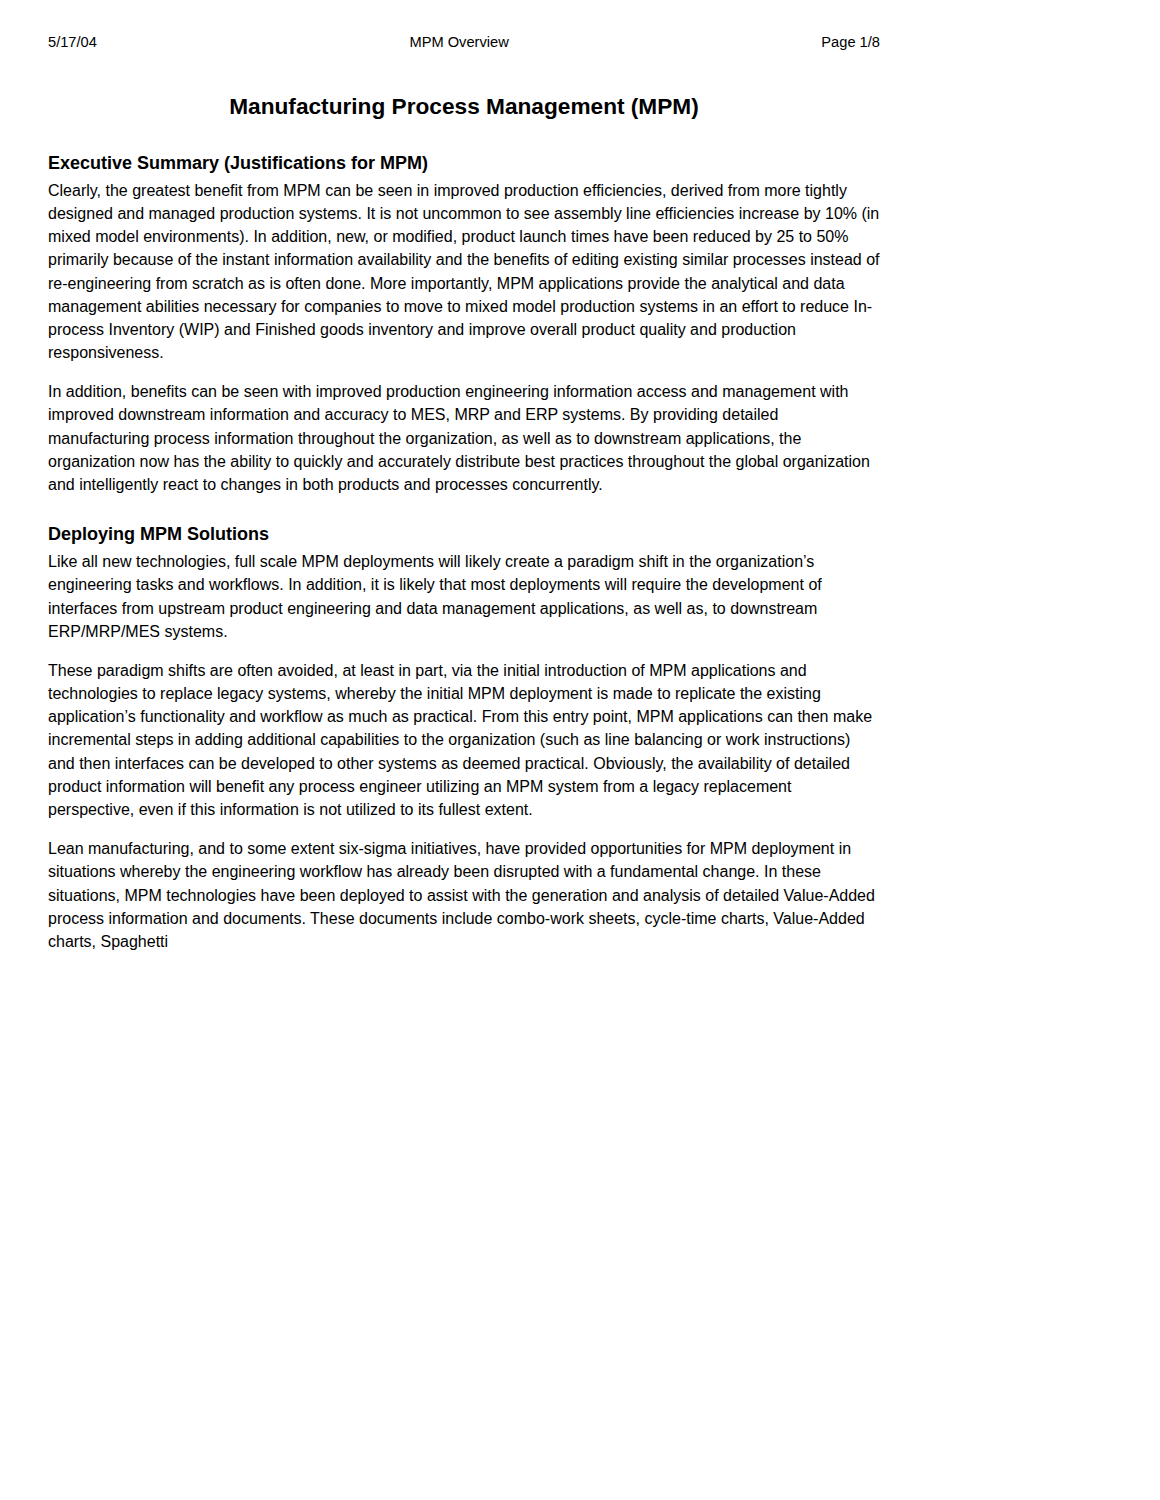5/17/04
MPM Overview
Page 1/8
Manufacturing Process Management (MPM)
Executive Summary (Justifications for MPM)
Clearly, the greatest benefit from MPM can be seen in improved production efficiencies, derived from more tightly designed and managed production systems. It is not uncommon to see assembly line efficiencies increase by 10% (in mixed model environments). In addition, new, or modified, product launch times have been reduced by 25 to 50% primarily because of the instant information availability and the benefits of editing existing similar processes instead of re-engineering from scratch as is often done. More importantly, MPM applications provide the analytical and data management abilities necessary for companies to move to mixed model production systems in an effort to reduce In-process Inventory (WIP) and Finished goods inventory and improve overall product quality and production responsiveness.
In addition, benefits can be seen with improved production engineering information access and management with improved downstream information and accuracy to MES, MRP and ERP systems. By providing detailed manufacturing process information throughout the organization, as well as to downstream applications, the organization now has the ability to quickly and accurately distribute best practices throughout the global organization and intelligently react to changes in both products and processes concurrently.
Deploying MPM Solutions
Like all new technologies, full scale MPM deployments will likely create a paradigm shift in the organization’s engineering tasks and workflows. In addition, it is likely that most deployments will require the development of interfaces from upstream product engineering and data management applications, as well as, to downstream ERP/MRP/MES systems.
These paradigm shifts are often avoided, at least in part, via the initial introduction of MPM applications and technologies to replace legacy systems, whereby the initial MPM deployment is made to replicate the existing application’s functionality and workflow as much as practical. From this entry point, MPM applications can then make incremental steps in adding additional capabilities to the organization (such as line balancing or work instructions) and then interfaces can be developed to other systems as deemed practical. Obviously, the availability of detailed product information will benefit any process engineer utilizing an MPM system from a legacy replacement perspective, even if this information is not utilized to its fullest extent.
Lean manufacturing, and to some extent six-sigma initiatives, have provided opportunities for MPM deployment in situations whereby the engineering workflow has already been disrupted with a fundamental change. In these situations, MPM technologies have been deployed to assist with the generation and analysis of detailed Value-Added process information and documents. These documents include combo-work sheets, cycle-time charts, Value-Added charts, Spaghetti